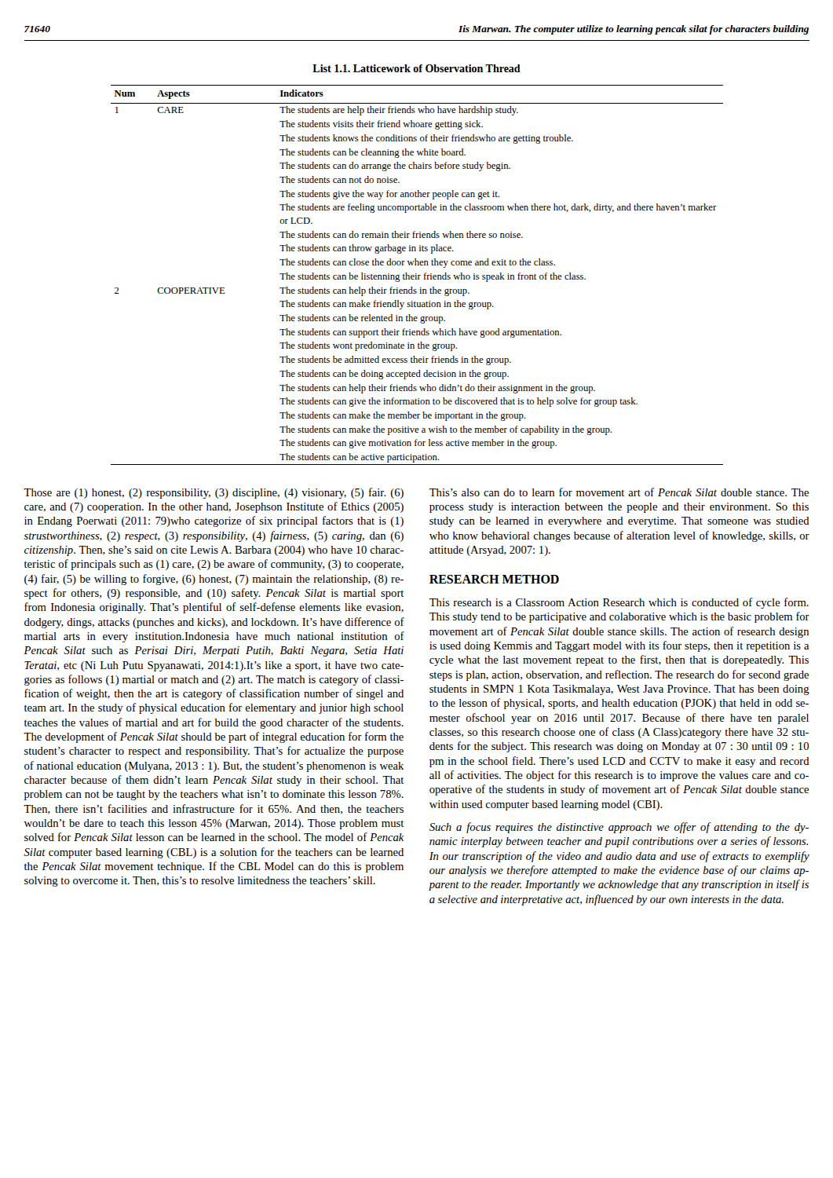71640 Iis Marwan. The computer utilize to learning pencak silat for characters building
List 1.1. Latticework of Observation Thread
| Num | Aspects | Indicators |
| --- | --- | --- |
| 1 | CARE | The students are help their friends who have hardship study. |
| | | The students visits their friend whoare getting sick. |
| | | The students knows the conditions of their friendswho are getting trouble. |
| | | The students can be cleanning the white board. |
| | | The students can do arrange the chairs before study begin. |
| | | The students can not do noise. |
| | | The students give the way for another people can get it. |
| | | The students are feeling uncomportable in the classroom when there hot, dark, dirty, and there haven’t marker or LCD. |
| | | The students can do remain their friends when there so noise. |
| | | The students can throw garbage in its place. |
| | | The students can close the door when they come and exit to the class. |
| | | The students can be listenning their friends who is speak in front of the class. |
| 2 | COOPERATIVE | The students can help their friends in the group. |
| | | The students can make friendly situation in the group. |
| | | The students can be relented in the group. |
| | | The students can support their friends which have good argumentation. |
| | | The students wont predominate in the group. |
| | | The students be admitted excess their friends in the group. |
| | | The students can be doing accepted decision in the group. |
| | | The students can help their friends who didn’t do their assignment in the group. |
| | | The students can give the information to be discovered that is to help solve for group task. |
| | | The students can make the member be important in the group. |
| | | The students can make the positive a wish to the member of capability in the group. |
| | | The students can give motivation for less active member in the group. |
| | | The students can be active participation. |
Those are (1) honest, (2) responsibility, (3) discipline, (4) visionary, (5) fair. (6) care, and (7) cooperation. In the other hand, Josephson Institute of Ethics (2005) in Endang Poerwati (2011: 79)who categorize of six principal factors that is (1) strustworthiness, (2) respect, (3) responsibility, (4) fairness, (5) caring, dan (6) citizenship. Then, she’s said on cite Lewis A. Barbara (2004) who have 10 characteristic of principals such as (1) care, (2) be aware of community, (3) to cooperate, (4) fair, (5) be willing to forgive, (6) honest, (7) maintain the relationship, (8) respect for others, (9) responsible, and (10) safety. Pencak Silat is martial sport from Indonesia originally. That’s plentiful of self-defense elements like evasion, dodgery, dings, attacks (punches and kicks), and lockdown. It’s have difference of martial arts in every institution.Indonesia have much national institution of Pencak Silat such as Perisai Diri, Merpati Putih, Bakti Negara, Setia Hati Teratai, etc (Ni Luh Putu Spyanawati, 2014:1).It’s like a sport, it have two categories as follows (1) martial or match and (2) art. The match is category of classification of weight, then the art is category of classification number of singel and team art. In the study of physical education for elementary and junior high school teaches the values of martial and art for build the good character of the students. The development of Pencak Silat should be part of integral education for form the student’s character to respect and responsibility. That’s for actualize the purpose of national education (Mulyana, 2013 : 1). But, the student’s phenomenon is weak character because of them didn’t learn Pencak Silat study in their school. That problem can not be taught by the teachers what isn’t to dominate this lesson 78%. Then, there isn’t facilities and infrastructure for it 65%. And then, the teachers wouldn’t be dare to teach this lesson 45% (Marwan, 2014). Those problem must solved for Pencak Silat lesson can be learned in the school. The model of Pencak Silat computer based learning (CBL) is a solution for the teachers can be learned the Pencak Silat movement technique. If the CBL Model can do this is problem solving to overcome it. Then, this’s to resolve limitedness the teachers’ skill.
This’s also can do to learn for movement art of Pencak Silat double stance. The process study is interaction between the people and their environment. So this study can be learned in everywhere and everytime. That someone was studied who know behavioral changes because of alteration level of knowledge, skills, or attitude (Arsyad, 2007: 1).
RESEARCH METHOD
This research is a Classroom Action Research which is conducted of cycle form. This study tend to be participative and colaborative which is the basic problem for movement art of Pencak Silat double stance skills. The action of research design is used doing Kemmis and Taggart model with its four steps, then it repetition is a cycle what the last movement repeat to the first, then that is dorepeatedly. This steps is plan, action, observation, and reflection. The research do for second grade students in SMPN 1 Kota Tasikmalaya, West Java Province. That has been doing to the lesson of physical, sports, and health education (PJOK) that held in odd semester ofschool year on 2016 until 2017. Because of there have ten paralel classes, so this research choose one of class (A Class)category there have 32 students for the subject. This research was doing on Monday at 07 : 30 until 09 : 10 pm in the school field. There’s used LCD and CCTV to make it easy and record all of activities. The object for this research is to improve the values care and cooperative of the students in study of movement art of Pencak Silat double stance within used computer based learning model (CBI).
Such a focus requires the distinctive approach we offer of attending to the dynamic interplay between teacher and pupil contributions over a series of lessons. In our transcription of the video and audio data and use of extracts to exemplify our analysis we therefore attempted to make the evidence base of our claims apparent to the reader. Importantly we acknowledge that any transcription in itself is a selective and interpretative act, influenced by our own interests in the data.